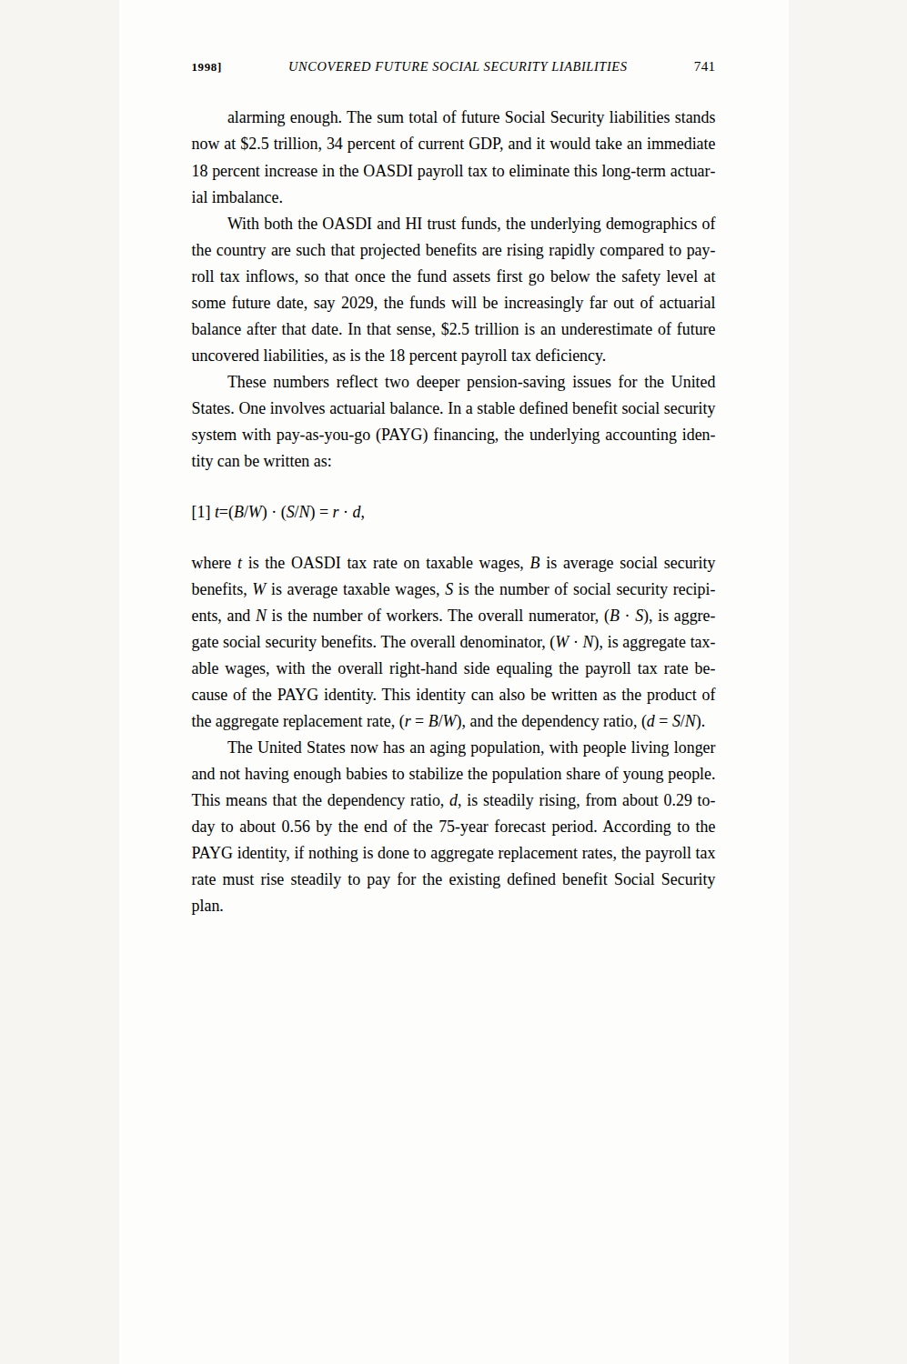1998] UNCOVERED FUTURE SOCIAL SECURITY LIABILITIES 741
alarming enough. The sum total of future Social Security liabilities stands now at $2.5 trillion, 34 percent of current GDP, and it would take an immediate 18 percent increase in the OASDI payroll tax to eliminate this long-term actuarial imbalance.
With both the OASDI and HI trust funds, the underlying demographics of the country are such that projected benefits are rising rapidly compared to payroll tax inflows, so that once the fund assets first go below the safety level at some future date, say 2029, the funds will be increasingly far out of actuarial balance after that date. In that sense, $2.5 trillion is an underestimate of future uncovered liabilities, as is the 18 percent payroll tax deficiency.
These numbers reflect two deeper pension-saving issues for the United States. One involves actuarial balance. In a stable defined benefit social security system with pay-as-you-go (PAYG) financing, the underlying accounting identity can be written as:
[1] t=(B/W) · (S/N) = r · d,
where t is the OASDI tax rate on taxable wages, B is average social security benefits, W is average taxable wages, S is the number of social security recipients, and N is the number of workers. The overall numerator, (B · S), is aggregate social security benefits. The overall denominator, (W · N), is aggregate taxable wages, with the overall right-hand side equaling the payroll tax rate because of the PAYG identity. This identity can also be written as the product of the aggregate replacement rate, (r = B/W), and the dependency ratio, (d = S/N).
The United States now has an aging population, with people living longer and not having enough babies to stabilize the population share of young people. This means that the dependency ratio, d, is steadily rising, from about 0.29 today to about 0.56 by the end of the 75-year forecast period. According to the PAYG identity, if nothing is done to aggregate replacement rates, the payroll tax rate must rise steadily to pay for the existing defined benefit Social Security plan.